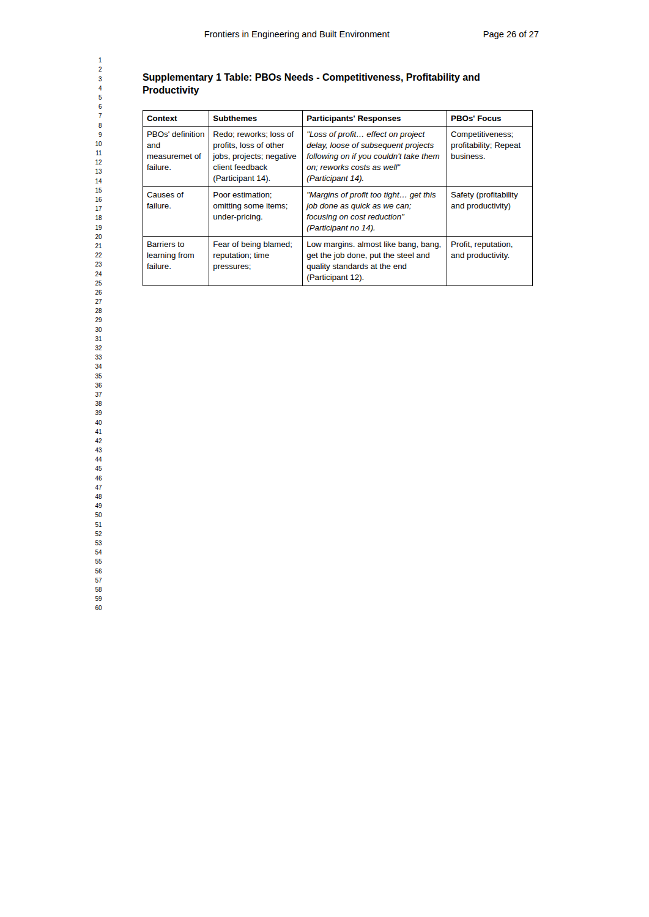Frontiers in Engineering and Built Environment Page 26 of 27
12345678910 11121314151617181920 21222324252627282930 31323334353637383940 41424344454647484950 51525354555657585960
Supplementary 1 Table: PBOs Needs - Competitiveness, Profitability and Productivity
| Context | Subthemes | Participants' Responses | PBOs' Focus |
| --- | --- | --- | --- |
| PBOs' definition and measuremet of failure. | Redo; reworks; loss of profits, loss of other jobs, projects; negative client feedback (Participant 14). | "Loss of profit… effect on project delay, loose of subsequent projects following on if you couldn't take them on; reworks costs as well" (Participant 14). | Competitiveness; profitability; Repeat business. |
| Causes of failure. | Poor estimation; omitting some items; under-pricing. | "Margins of profit too tight… get this job done as quick as we can; focusing on cost reduction" (Participant no 14). | Safety (profitability and productivity) |
| Barriers to learning from failure. | Fear of being blamed; reputation; time pressures; | Low margins. almost like bang, bang, get the job done, put the steel and quality standards at the end (Participant 12). | Profit, reputation, and productivity. |